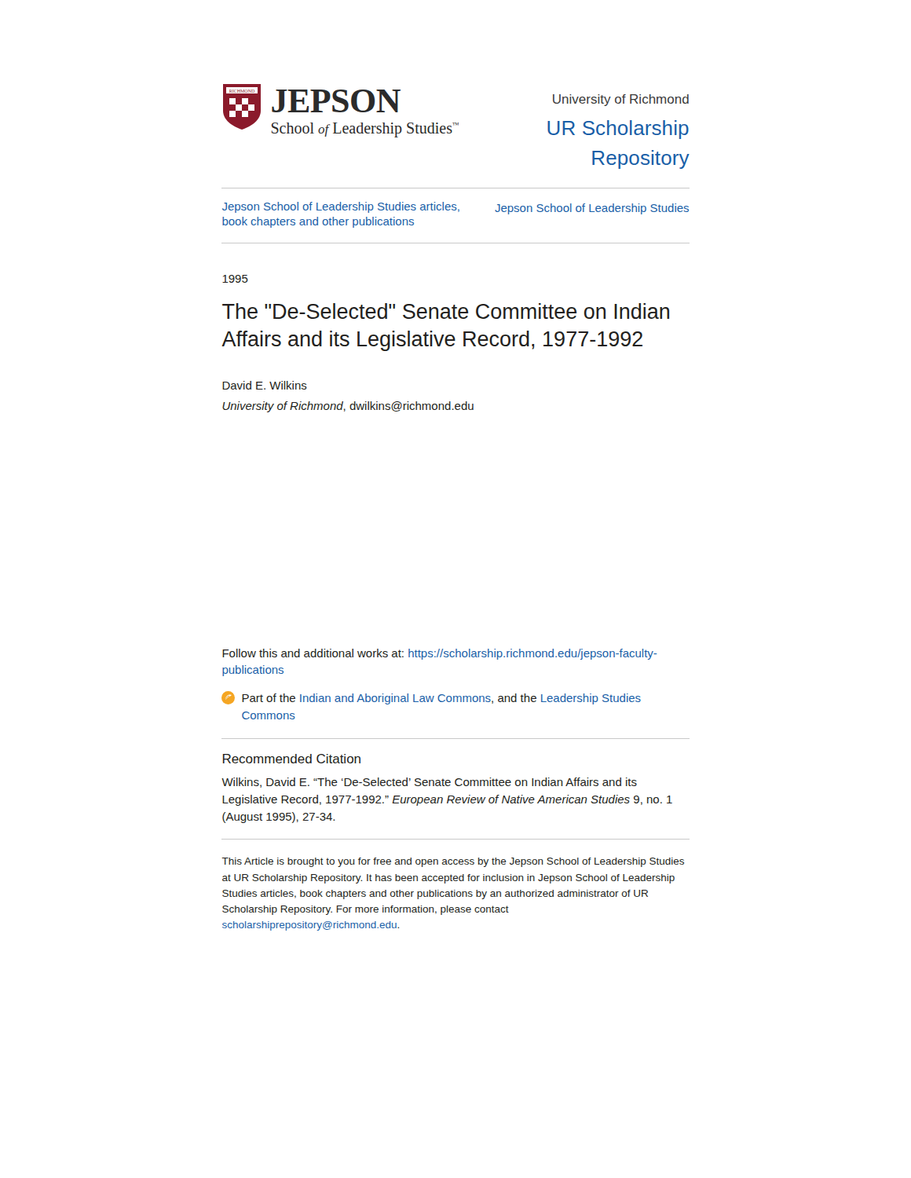RICHMOND
JEPSON School of Leadership Studies™
University of Richmond
UR Scholarship Repository
Jepson School of Leadership Studies articles, book chapters and other publications
Jepson School of Leadership Studies
1995
The "De-Selected" Senate Committee on Indian Affairs and its Legislative Record, 1977-1992
David E. Wilkins
University of Richmond, dwilkins@richmond.edu
Follow this and additional works at: https://scholarship.richmond.edu/jepson-faculty-publications
Part of the Indian and Aboriginal Law Commons, and the Leadership Studies Commons
Recommended Citation
Wilkins, David E. “The ‘De-Selected’ Senate Committee on Indian Affairs and its Legislative Record, 1977-1992.” European Review of Native American Studies 9, no. 1 (August 1995), 27-34.
This Article is brought to you for free and open access by the Jepson School of Leadership Studies at UR Scholarship Repository. It has been accepted for inclusion in Jepson School of Leadership Studies articles, book chapters and other publications by an authorized administrator of UR Scholarship Repository. For more information, please contact scholarshiprepository@richmond.edu.